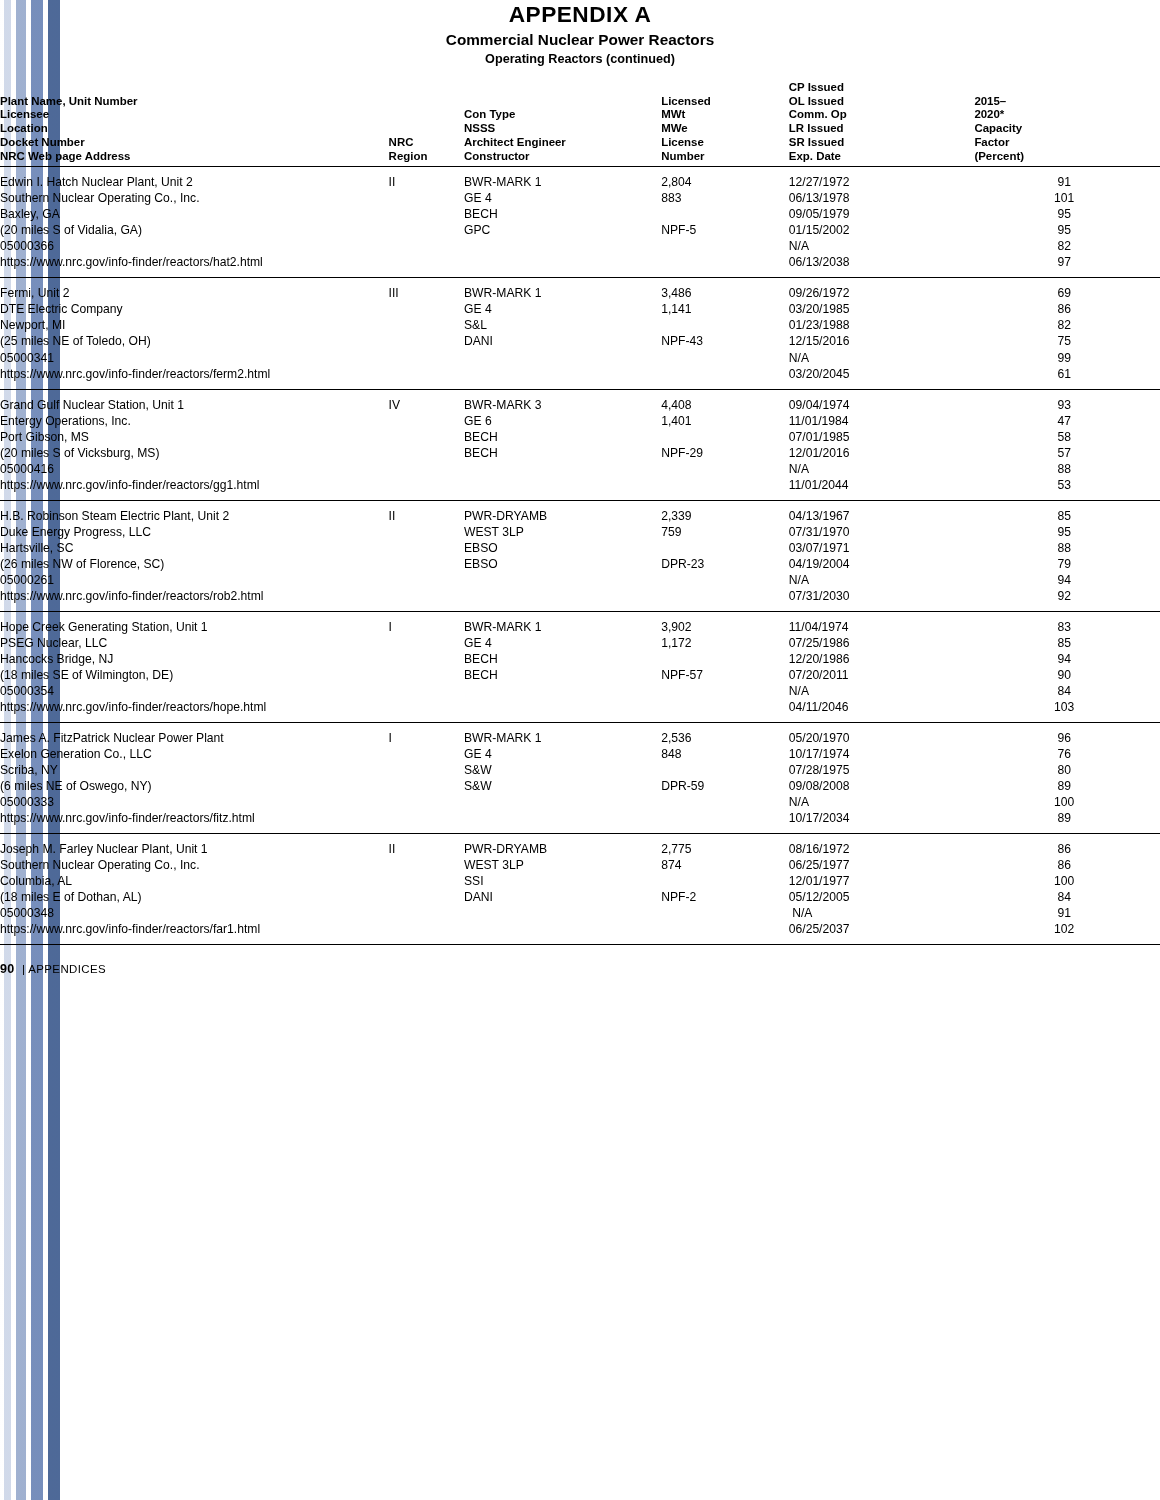APPENDIX A
Commercial Nuclear Power Reactors
Operating Reactors (continued)
| Plant Name, Unit Number Licensee Location Docket Number NRC Web page Address | NRC Region | Con Type NSSS Architect Engineer Constructor | Licensed MWt MWe License Number | CP Issued OL Issued Comm. Op LR Issued SR Issued Exp. Date | 2015– 2020* Capacity Factor (Percent) |
| --- | --- | --- | --- | --- | --- |
| Edwin I. Hatch Nuclear Plant, Unit 2 Southern Nuclear Operating Co., Inc. Baxley, GA (20 miles S of Vidalia, GA) 05000366 https://www.nrc.gov/info-finder/reactors/hat2.html | II | BWR-MARK 1 GE 4 BECH GPC | 2,804 883 NPF-5 | 12/27/1972 06/13/1978 09/05/1979 01/15/2002 N/A 06/13/2038 | 91 101 95 95 82 97 |
| Fermi, Unit 2 DTE Electric Company Newport, MI (25 miles NE of Toledo, OH) 05000341 https://www.nrc.gov/info-finder/reactors/ferm2.html | III | BWR-MARK 1 GE 4 S&L DANI | 3,486 1,141 NPF-43 | 09/26/1972 03/20/1985 01/23/1988 12/15/2016 N/A 03/20/2045 | 69 86 82 75 99 61 |
| Grand Gulf Nuclear Station, Unit 1 Entergy Operations, Inc. Port Gibson, MS (20 miles S of Vicksburg, MS) 05000416 https://www.nrc.gov/info-finder/reactors/gg1.html | IV | BWR-MARK 3 GE 6 BECH BECH | 4,408 1,401 NPF-29 | 09/04/1974 11/01/1984 07/01/1985 12/01/2016 N/A 11/01/2044 | 93 47 58 57 88 53 |
| H.B. Robinson Steam Electric Plant, Unit 2 Duke Energy Progress, LLC Hartsville, SC (26 miles NW of Florence, SC) 05000261 https://www.nrc.gov/info-finder/reactors/rob2.html | II | PWR-DRYAMB WEST 3LP EBSO EBSO | 2,339 759 DPR-23 | 04/13/1967 07/31/1970 03/07/1971 04/19/2004 N/A 07/31/2030 | 85 95 88 79 94 92 |
| Hope Creek Generating Station, Unit 1 PSEG Nuclear, LLC Hancocks Bridge, NJ (18 miles SE of Wilmington, DE) 05000354 https://www.nrc.gov/info-finder/reactors/hope.html | I | BWR-MARK 1 GE 4 BECH BECH | 3,902 1,172 NPF-57 | 11/04/1974 07/25/1986 12/20/1986 07/20/2011 N/A 04/11/2046 | 83 85 94 90 84 103 |
| James A. FitzPatrick Nuclear Power Plant Exelon Generation Co., LLC Scriba, NY (6 miles NE of Oswego, NY) 05000333 https://www.nrc.gov/info-finder/reactors/fitz.html | I | BWR-MARK 1 GE 4 S&W S&W | 2,536 848 DPR-59 | 05/20/1970 10/17/1974 07/28/1975 09/08/2008 N/A 10/17/2034 | 96 76 80 89 100 89 |
| Joseph M. Farley Nuclear Plant, Unit 1 Southern Nuclear Operating Co., Inc. Columbia, AL (18 miles E of Dothan, AL) 05000348 https://www.nrc.gov/info-finder/reactors/far1.html | II | PWR-DRYAMB WEST 3LP SSI DANI | 2,775 874 NPF-2 | 08/16/1972 06/25/1977 12/01/1977 05/12/2005 N/A 06/25/2037 | 86 86 100 84 91 102 |
90 | APPENDICES